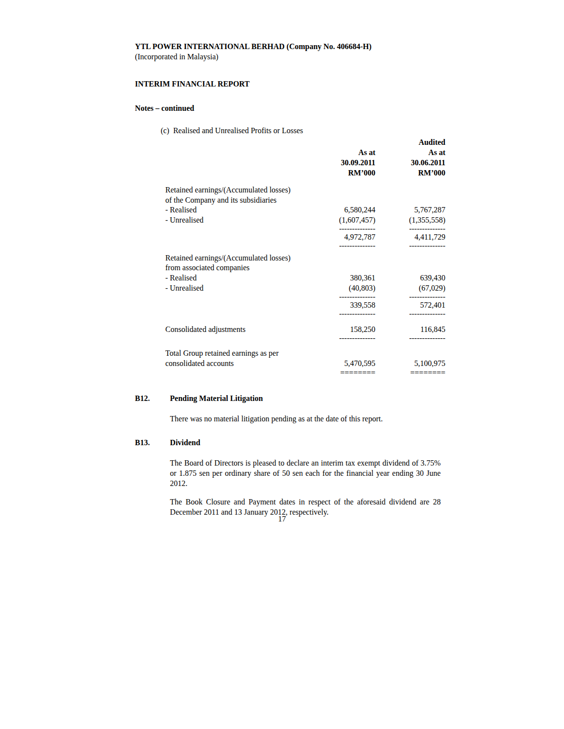YTL POWER INTERNATIONAL BERHAD (Company No. 406684-H)
(Incorporated in Malaysia)
INTERIM FINANCIAL REPORT
Notes – continued
(c) Realised and Unrealised Profits or Losses
| | | Audited |
| | As at | As at |
| | 30.09.2011 | 30.06.2011 |
| | RM’000 | RM’000 |
| Retained earnings/(Accumulated losses) | | |
| of the Company and its subsidiaries | | |
| - Realised | 6,580,244 | 5,767,287 |
| - Unrealised | (1,607,457) | (1,355,558) |
| | -------------- | -------------- |
| | 4,972,787 | 4,411,729 |
| | -------------- | -------------- |
| Retained earnings/(Accumulated losses) | | |
| from associated companies | | |
| - Realised | 380,361 | 639,430 |
| - Unrealised | (40,803) | (67,029) |
| | -------------- | -------------- |
| | 339,558 | 572,401 |
| | -------------- | -------------- |
| Consolidated adjustments | 158,250 | 116,845 |
| | -------------- | -------------- |
| Total Group retained earnings as per | | |
| consolidated accounts | 5,470,595 | 5,100,975 |
| | ======== | ======== |
B12.
Pending Material Litigation
There was no material litigation pending as at the date of this report.
B13.
Dividend
The Board of Directors is pleased to declare an interim tax exempt dividend of 3.75% or 1.875 sen per ordinary share of 50 sen each for the financial year ending 30 June 2012.
The Book Closure and Payment dates in respect of the aforesaid dividend are 28 December 2011 and 13 January 2012, respectively.
17